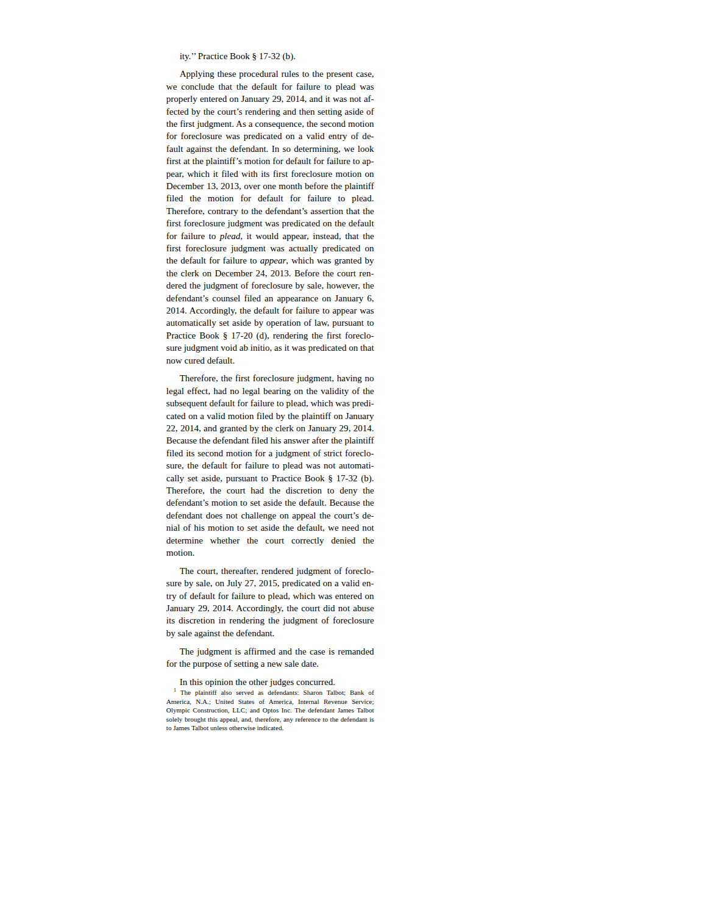ity.’’ Practice Book § 17-32 (b).
Applying these procedural rules to the present case, we conclude that the default for failure to plead was properly entered on January 29, 2014, and it was not affected by the court’s rendering and then setting aside of the first judgment. As a consequence, the second motion for foreclosure was predicated on a valid entry of default against the defendant. In so determining, we look first at the plaintiff’s motion for default for failure to appear, which it filed with its first foreclosure motion on December 13, 2013, over one month before the plaintiff filed the motion for default for failure to plead. Therefore, contrary to the defendant’s assertion that the first foreclosure judgment was predicated on the default for failure to plead, it would appear, instead, that the first foreclosure judgment was actually predicated on the default for failure to appear, which was granted by the clerk on December 24, 2013. Before the court rendered the judgment of foreclosure by sale, however, the defendant’s counsel filed an appearance on January 6, 2014. Accordingly, the default for failure to appear was automatically set aside by operation of law, pursuant to Practice Book § 17-20 (d), rendering the first foreclosure judgment void ab initio, as it was predicated on that now cured default.
Therefore, the first foreclosure judgment, having no legal effect, had no legal bearing on the validity of the subsequent default for failure to plead, which was predicated on a valid motion filed by the plaintiff on January 22, 2014, and granted by the clerk on January 29, 2014. Because the defendant filed his answer after the plaintiff filed its second motion for a judgment of strict foreclosure, the default for failure to plead was not automatically set aside, pursuant to Practice Book § 17-32 (b). Therefore, the court had the discretion to deny the defendant’s motion to set aside the default. Because the defendant does not challenge on appeal the court’s denial of his motion to set aside the default, we need not determine whether the court correctly denied the motion.
The court, thereafter, rendered judgment of foreclosure by sale, on July 27, 2015, predicated on a valid entry of default for failure to plead, which was entered on January 29, 2014. Accordingly, the court did not abuse its discretion in rendering the judgment of foreclosure by sale against the defendant.
The judgment is affirmed and the case is remanded for the purpose of setting a new sale date.
In this opinion the other judges concurred.
1 The plaintiff also served as defendants: Sharon Talbot; Bank of America, N.A.; United States of America, Internal Revenue Service; Olympic Construction, LLC; and Optos Inc. The defendant James Talbot solely brought this appeal, and, therefore, any reference to the defendant is to James Talbot unless otherwise indicated.